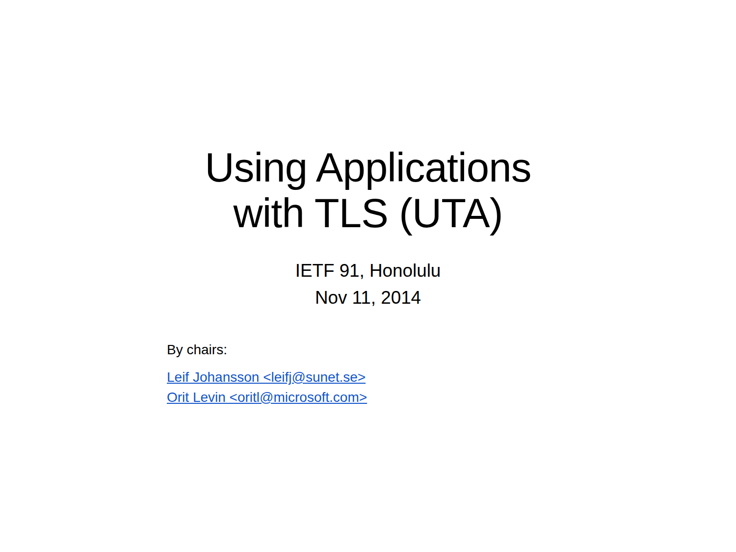Using Applications with TLS (UTA)
IETF 91, Honolulu
Nov 11, 2014
By chairs:
Leif Johansson <leifj@sunet.se> Orit Levin <oritl@microsoft.com>